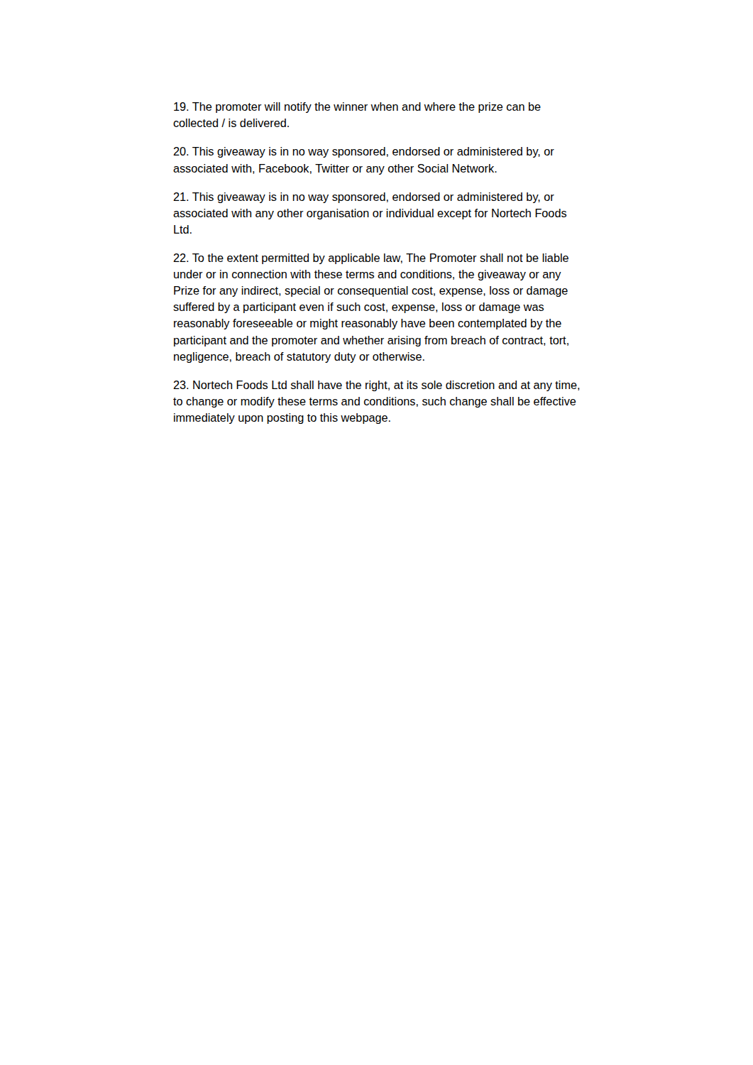19. The promoter will notify the winner when and where the prize can be collected / is delivered.
20. This giveaway is in no way sponsored, endorsed or administered by, or associated with, Facebook, Twitter or any other Social Network.
21. This giveaway is in no way sponsored, endorsed or administered by, or associated with any other organisation or individual except for Nortech Foods Ltd.
22. To the extent permitted by applicable law, The Promoter shall not be liable under or in connection with these terms and conditions, the giveaway or any Prize for any indirect, special or consequential cost, expense, loss or damage suffered by a participant even if such cost, expense, loss or damage was reasonably foreseeable or might reasonably have been contemplated by the participant and the promoter and whether arising from breach of contract, tort, negligence, breach of statutory duty or otherwise.
23. Nortech Foods Ltd shall have the right, at its sole discretion and at any time, to change or modify these terms and conditions, such change shall be effective immediately upon posting to this webpage.